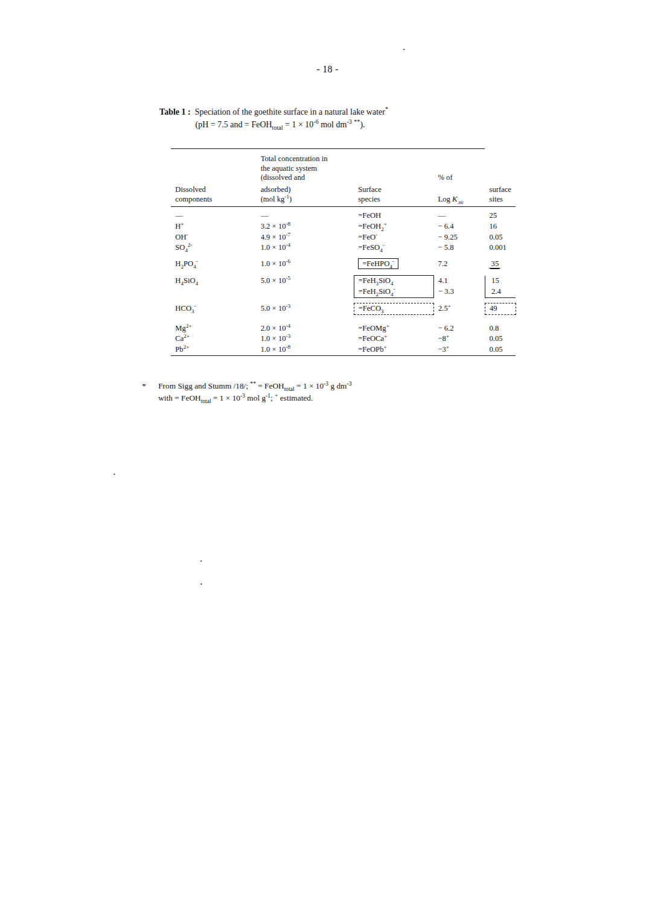.
- 18 -
Table 1 : Speciation of the goethite surface in a natural lake water* (pH = 7.5 and = FeOHtotal = 1 × 10-6 mol dm-3 **).
| | Total concentration in the aquatic system (dissolved and | | % of |
| --- | --- | --- | --- |
| Dissolved components | adsorbed) (mol kg -1 ) | Surface species | Log K . nir | surface sites |
| — | — | =FeOH | — | 25 |
| H + | 3.2 × 10 -8 | =FeOH 2 + | − 6.4 | 16 |
| OH - | 4.9 × 10 -7 | =FeO - | − 9.25 | 0.05 |
| SO 4 2- | 1.0 × 10 -4 | =FeSO 4 - | − 5.8 | 0.001 |
| H 2 PO 4 - | 1.0 × 10 -6 | =FeHPO 4 - | 7.2 | 35 |
| H 4 SiO 4 | 5.0 × 10 -5 | =FeH 3 SiO 4 | 4.1 | 15 |
| | | =FeH 2 SiO 4 - | − 3.3 | 2.4 |
| HCO 3 - | 5.0 × 10 -3 | =FeCO 3 | 2.5 + | 49 |
| Mg 2+ | 2.0 × 10 -4 | =FeOMg + | − 6.2 | 0.8 |
| Ca 2+ | 1.0 × 10 -3 | =FeOCa + | −8 + | 0.05 |
| Pb 2+ | 1.0 × 10 -8 | =FeOPb + | −3 + | 0.05 |
*From Sigg and Stumm /18/; ** = FeOHtotal = 1 × 10-3 g dm-3 with = FeOHtotal = 1 × 10-3 mol g-1; + estimated.
. . .